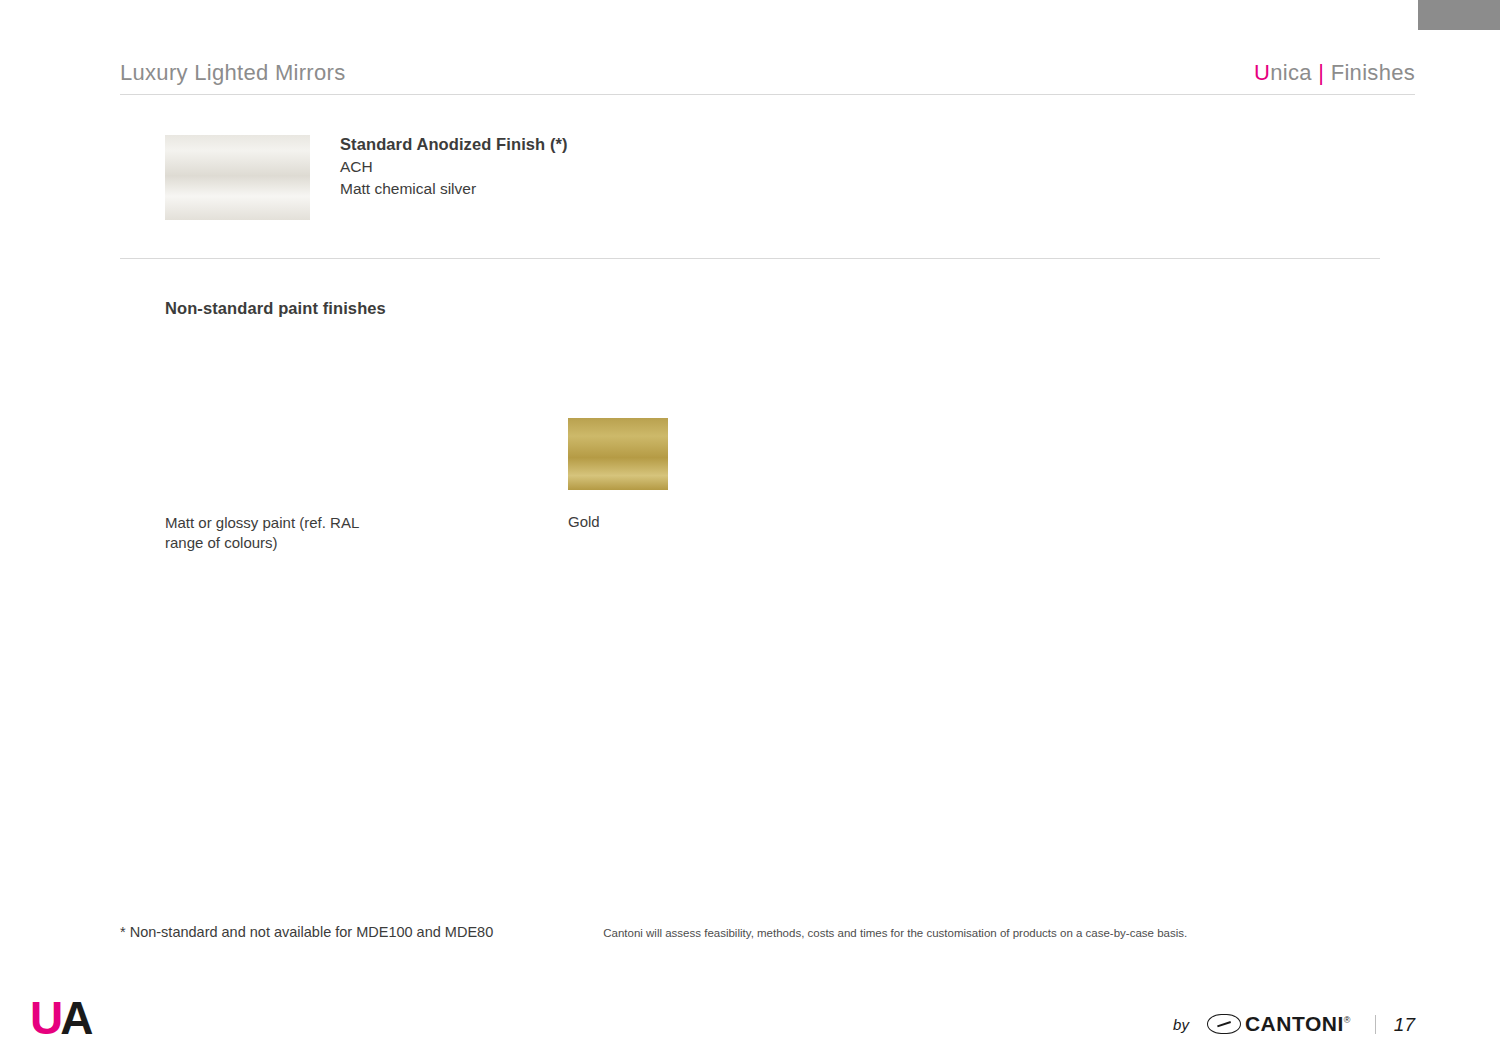Luxury Lighted Mirrors
Unica | Finishes
Standard Anodized Finish (*)
ACH
Matt chemical silver
Non-standard paint finishes
Matt or glossy paint (ref. RAL range of colours)
Gold
* Non-standard and not available for MDE100 and MDE80
Cantoni will assess feasibility, methods, costs and times for the customisation of products on a case-by-case basis.
UA
by CANTONI® 17